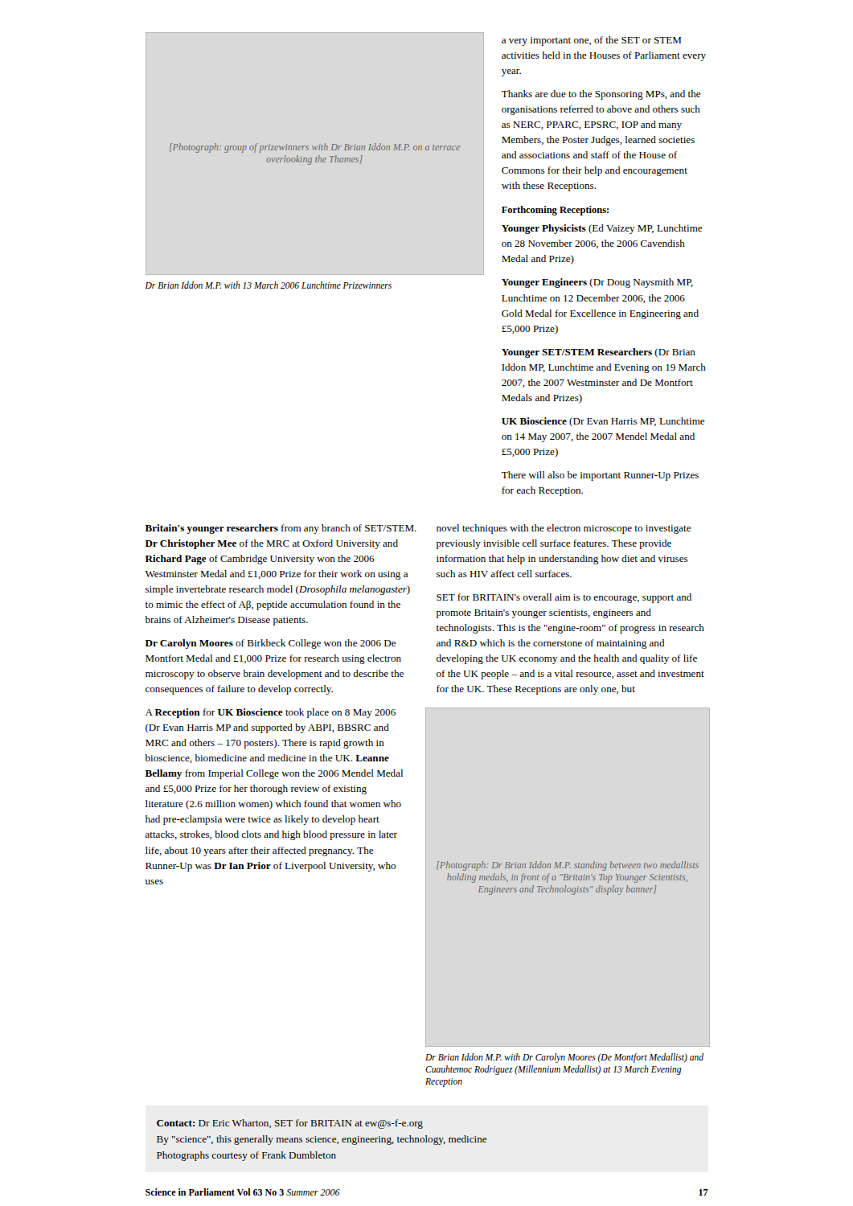[Photograph: group of prizewinners with Dr Brian Iddon M.P. on a terrace overlooking the Thames]
Dr Brian Iddon M.P. with 13 March 2006 Lunchtime Prizewinners
a very important one, of the SET or STEM activities held in the Houses of Parliament every year.
Thanks are due to the Sponsoring MPs, and the organisations referred to above and others such as NERC, PPARC, EPSRC, IOP and many Members, the Poster Judges, learned societies and associations and staff of the House of Commons for their help and encouragement with these Receptions.
Forthcoming Receptions:
Younger Physicists (Ed Vaizey MP, Lunchtime on 28 November 2006, the 2006 Cavendish Medal and Prize)
Younger Engineers (Dr Doug Naysmith MP, Lunchtime on 12 December 2006, the 2006 Gold Medal for Excellence in Engineering and £5,000 Prize)
Younger SET/STEM Researchers (Dr Brian Iddon MP, Lunchtime and Evening on 19 March 2007, the 2007 Westminster and De Montfort Medals and Prizes)
UK Bioscience (Dr Evan Harris MP, Lunchtime on 14 May 2007, the 2007 Mendel Medal and £5,000 Prize)
There will also be important Runner-Up Prizes for each Reception.
Britain's younger researchers from any branch of SET/STEM. Dr Christopher Mee of the MRC at Oxford University and Richard Page of Cambridge University won the 2006 Westminster Medal and £1,000 Prize for their work on using a simple invertebrate research model (Drosophila melanogaster) to mimic the effect of Aβ, peptide accumulation found in the brains of Alzheimer's Disease patients.
Dr Carolyn Moores of Birkbeck College won the 2006 De Montfort Medal and £1,000 Prize for research using electron microscopy to observe brain development and to describe the consequences of failure to develop correctly.
novel techniques with the electron microscope to investigate previously invisible cell surface features. These provide information that help in understanding how diet and viruses such as HIV affect cell surfaces.
SET for BRITAIN's overall aim is to encourage, support and promote Britain's younger scientists, engineers and technologists. This is the "engine-room" of progress in research and R&D which is the cornerstone of maintaining and developing the UK economy and the health and quality of life of the UK people – and is a vital resource, asset and investment for the UK. These Receptions are only one, but
A Reception for UK Bioscience took place on 8 May 2006 (Dr Evan Harris MP and supported by ABPI, BBSRC and MRC and others – 170 posters). There is rapid growth in bioscience, biomedicine and medicine in the UK. Leanne Bellamy from Imperial College won the 2006 Mendel Medal and £5,000 Prize for her thorough review of existing literature (2.6 million women) which found that women who had pre-eclampsia were twice as likely to develop heart attacks, strokes, blood clots and high blood pressure in later life, about 10 years after their affected pregnancy. The Runner-Up was Dr Ian Prior of Liverpool University, who uses
[Photograph: Dr Brian Iddon M.P. standing between two medallists holding medals, in front of a "Britain's Top Younger Scientists, Engineers and Technologists" display banner]
Dr Brian Iddon M.P. with Dr Carolyn Moores (De Montfort Medallist) and Cuauhtemoc Rodriguez (Millennium Medallist) at 13 March Evening Reception
Contact: Dr Eric Wharton, SET for BRITAIN at ew@s-f-e.org
By "science", this generally means science, engineering, technology, medicine
Photographs courtesy of Frank Dumbleton
Science in Parliament Vol 63 No 3 Summer 2006 17